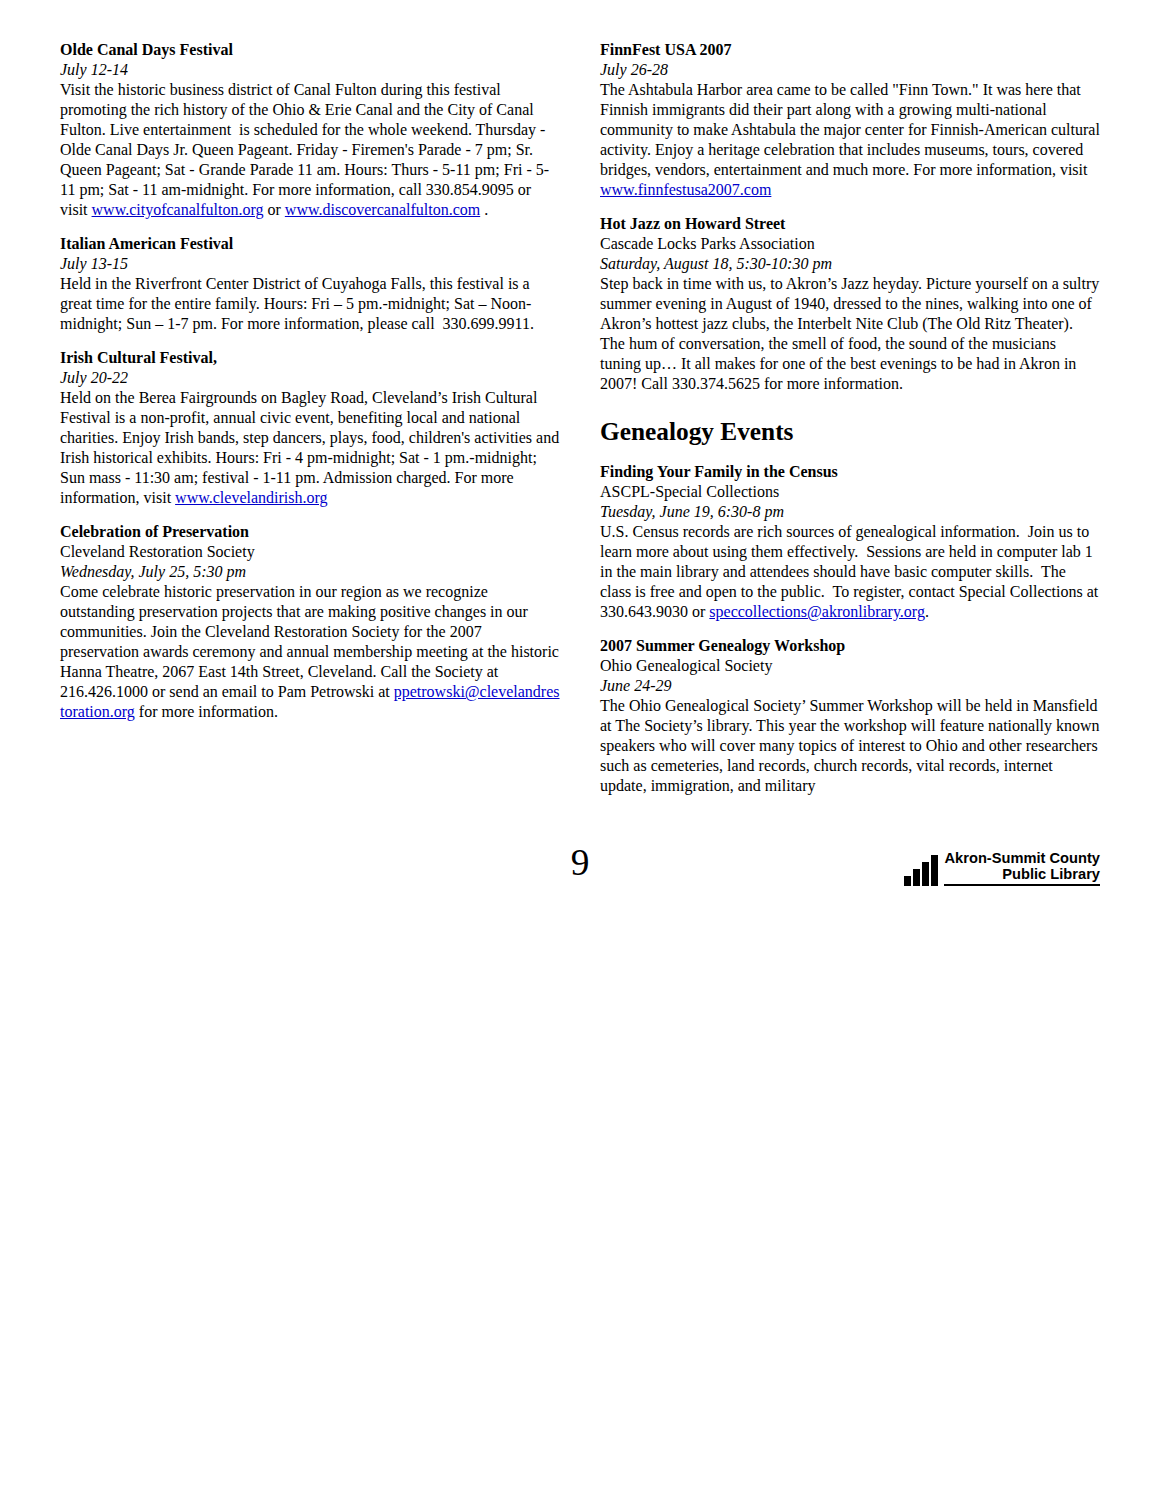Olde Canal Days Festival
July 12-14
Visit the historic business district of Canal Fulton during this festival promoting the rich history of the Ohio & Erie Canal and the City of Canal Fulton. Live entertainment is scheduled for the whole weekend. Thursday - Olde Canal Days Jr. Queen Pageant. Friday - Firemen's Parade - 7 pm; Sr. Queen Pageant; Sat - Grande Parade 11 am. Hours: Thurs - 5-11 pm; Fri - 5-11 pm; Sat - 11 am-midnight. For more information, call 330.854.9095 or visit www.cityofcanalfulton.org or www.discovercanalfulton.com .
Italian American Festival
July 13-15
Held in the Riverfront Center District of Cuyahoga Falls, this festival is a great time for the entire family. Hours: Fri – 5 pm.-midnight; Sat – Noon-midnight; Sun – 1-7 pm. For more information, please call 330.699.9911.
Irish Cultural Festival,
July 20-22
Held on the Berea Fairgrounds on Bagley Road, Cleveland’s Irish Cultural Festival is a non-profit, annual civic event, benefiting local and national charities. Enjoy Irish bands, step dancers, plays, food, children's activities and Irish historical exhibits. Hours: Fri - 4 pm-midnight; Sat - 1 pm.-midnight; Sun mass - 11:30 am; festival - 1-11 pm. Admission charged. For more information, visit www.clevelandirish.org
Celebration of Preservation
Cleveland Restoration Society
Wednesday, July 25, 5:30 pm
Come celebrate historic preservation in our region as we recognize outstanding preservation projects that are making positive changes in our communities. Join the Cleveland Restoration Society for the 2007 preservation awards ceremony and annual membership meeting at the historic Hanna Theatre, 2067 East 14th Street, Cleveland. Call the Society at 216.426.1000 or send an email to Pam Petrowski at ppetrowski@clevelandrestoration.org for more information.
FinnFest USA 2007
July 26-28
The Ashtabula Harbor area came to be called "Finn Town." It was here that Finnish immigrants did their part along with a growing multi-national community to make Ashtabula the major center for Finnish-American cultural activity. Enjoy a heritage celebration that includes museums, tours, covered bridges, vendors, entertainment and much more. For more information, visit www.finnfestusa2007.com
Hot Jazz on Howard Street
Cascade Locks Parks Association
Saturday, August 18, 5:30-10:30 pm
Step back in time with us, to Akron’s Jazz heyday. Picture yourself on a sultry summer evening in August of 1940, dressed to the nines, walking into one of Akron’s hottest jazz clubs, the Interbelt Nite Club (The Old Ritz Theater). The hum of conversation, the smell of food, the sound of the musicians tuning up… It all makes for one of the best evenings to be had in Akron in 2007! Call 330.374.5625 for more information.
Genealogy Events
Finding Your Family in the Census
ASCPL-Special Collections
Tuesday, June 19, 6:30-8 pm
U.S. Census records are rich sources of genealogical information. Join us to learn more about using them effectively. Sessions are held in computer lab 1 in the main library and attendees should have basic computer skills. The class is free and open to the public. To register, contact Special Collections at 330.643.9030 or speccollections@akronlibrary.org.
2007 Summer Genealogy Workshop
Ohio Genealogical Society
June 24-29
The Ohio Genealogical Society’ Summer Workshop will be held in Mansfield at The Society’s library. This year the workshop will feature nationally known speakers who will cover many topics of interest to Ohio and other researchers such as cemeteries, land records, church records, vital records, internet update, immigration, and military
9
Akron-Summit County
Public Library